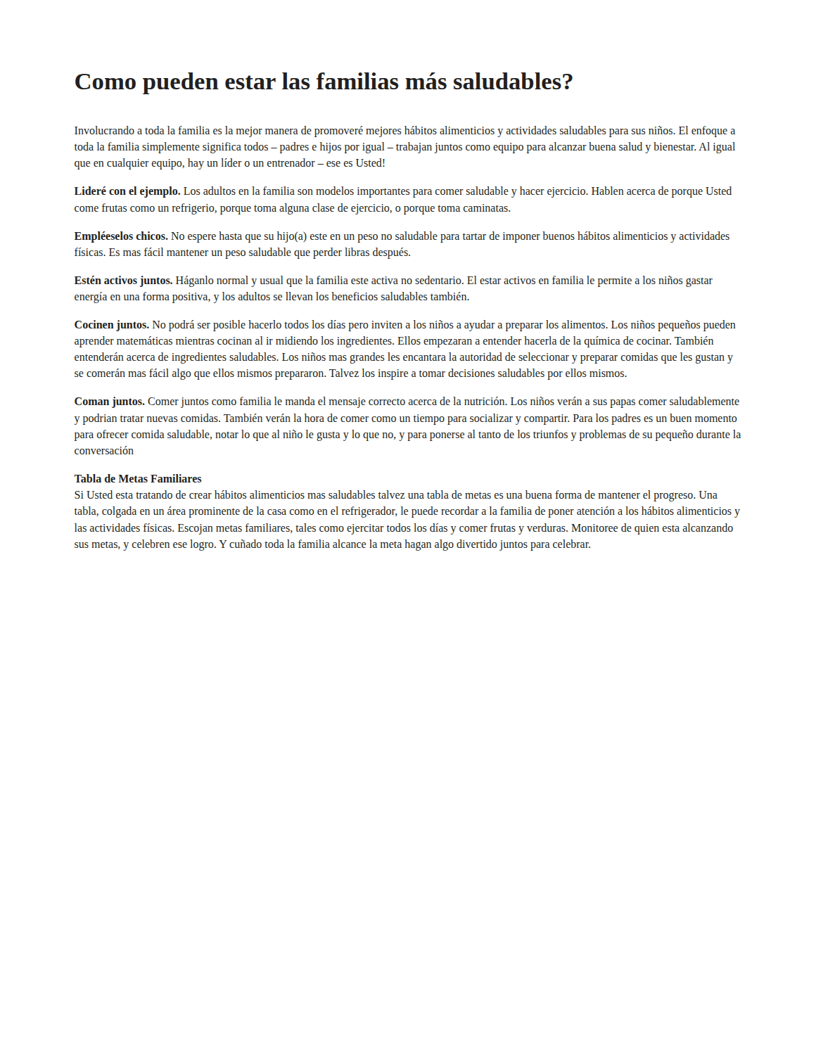Como pueden estar las familias más saludables?
Involucrando a toda la familia es la mejor manera de promoveré mejores hábitos alimenticios y actividades saludables para sus niños. El enfoque a toda la familia simplemente significa todos – padres e hijos por igual – trabajan juntos como equipo para alcanzar buena salud y bienestar. Al igual que en cualquier equipo, hay un líder o un entrenador – ese es Usted!
Lideré con el ejemplo. Los adultos en la familia son modelos importantes para comer saludable y hacer ejercicio. Hablen acerca de porque Usted come frutas como un refrigerio, porque toma alguna clase de ejercicio, o porque toma caminatas.
Empléeselos chicos. No espere hasta que su hijo(a) este en un peso no saludable para tartar de imponer buenos hábitos alimenticios y actividades físicas. Es mas fácil mantener un peso saludable que perder libras después.
Estén activos juntos. Háganlo normal y usual que la familia este activa no sedentario. El estar activos en familia le permite a los niños gastar energía en una forma positiva, y los adultos se llevan los beneficios saludables también.
Cocinen juntos. No podrá ser posible hacerlo todos los días pero inviten a los niños a ayudar a preparar los alimentos. Los niños pequeños pueden aprender matemáticas mientras cocinan al ir midiendo los ingredientes. Ellos empezaran a entender hacerla de la química de cocinar. También entenderán acerca de ingredientes saludables. Los niños mas grandes les encantara la autoridad de seleccionar y preparar comidas que les gustan y se comerán mas fácil algo que ellos mismos prepararon. Talvez los inspire a tomar decisiones saludables por ellos mismos.
Coman juntos. Comer juntos como familia le manda el mensaje correcto acerca de la nutrición. Los niños verán a sus papas comer saludablemente y podrian tratar nuevas comidas. También verán la hora de comer como un tiempo para socializar y compartir. Para los padres es un buen momento para ofrecer comida saludable, notar lo que al niño le gusta y lo que no, y para ponerse al tanto de los triunfos y problemas de su pequeño durante la conversación
Tabla de Metas Familiares
Si Usted esta tratando de crear hábitos alimenticios mas saludables talvez una tabla de metas es una buena forma de mantener el progreso. Una tabla, colgada en un área prominente de la casa como en el refrigerador, le puede recordar a la familia de poner atención a los hábitos alimenticios y las actividades físicas. Escojan metas familiares, tales como ejercitar todos los días y comer frutas y verduras. Monitoree de quien esta alcanzando sus metas, y celebren ese logro. Y cuñado toda la familia alcance la meta hagan algo divertido juntos para celebrar.